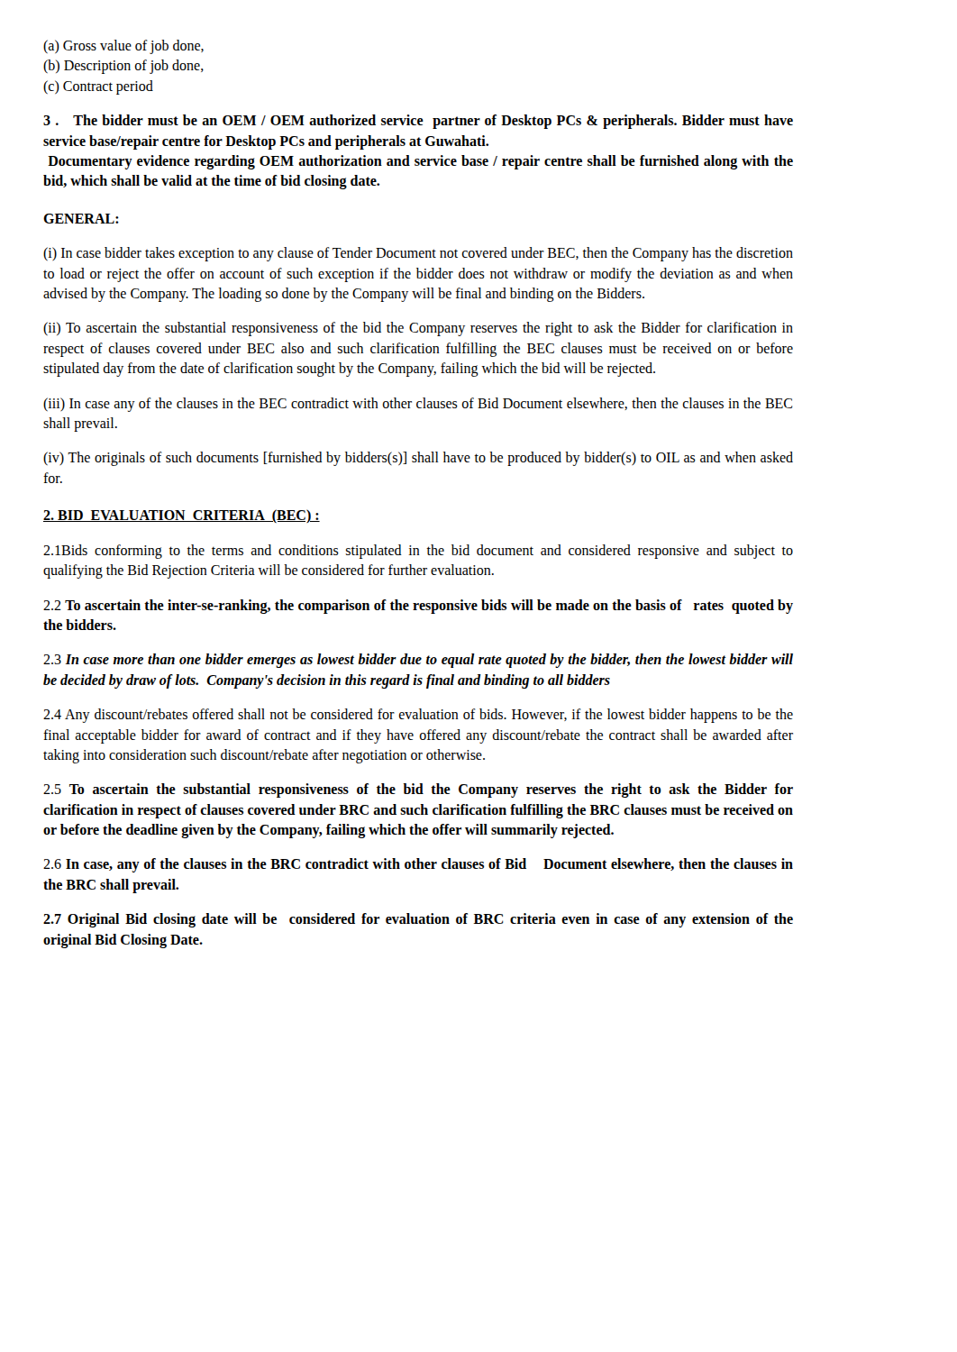(a) Gross value of job done,
(b) Description of job done,
(c) Contract period
3 . The bidder must be an OEM / OEM authorized service partner of Desktop PCs & peripherals. Bidder must have service base/repair centre for Desktop PCs and peripherals at Guwahati.
Documentary evidence regarding OEM authorization and service base / repair centre shall be furnished along with the bid, which shall be valid at the time of bid closing date.
GENERAL:
(i) In case bidder takes exception to any clause of Tender Document not covered under BEC, then the Company has the discretion to load or reject the offer on account of such exception if the bidder does not withdraw or modify the deviation as and when advised by the Company. The loading so done by the Company will be final and binding on the Bidders.
(ii) To ascertain the substantial responsiveness of the bid the Company reserves the right to ask the Bidder for clarification in respect of clauses covered under BEC also and such clarification fulfilling the BEC clauses must be received on or before stipulated day from the date of clarification sought by the Company, failing which the bid will be rejected.
(iii) In case any of the clauses in the BEC contradict with other clauses of Bid Document elsewhere, then the clauses in the BEC shall prevail.
(iv) The originals of such documents [furnished by bidders(s)] shall have to be produced by bidder(s) to OIL as and when asked for.
2. BID EVALUATION CRITERIA (BEC) :
2.1Bids conforming to the terms and conditions stipulated in the bid document and considered responsive and subject to qualifying the Bid Rejection Criteria will be considered for further evaluation.
2.2 To ascertain the inter-se-ranking, the comparison of the responsive bids will be made on the basis of rates quoted by the bidders.
2.3 In case more than one bidder emerges as lowest bidder due to equal rate quoted by the bidder, then the lowest bidder will be decided by draw of lots. Company's decision in this regard is final and binding to all bidders
2.4 Any discount/rebates offered shall not be considered for evaluation of bids. However, if the lowest bidder happens to be the final acceptable bidder for award of contract and if they have offered any discount/rebate the contract shall be awarded after taking into consideration such discount/rebate after negotiation or otherwise.
2.5 To ascertain the substantial responsiveness of the bid the Company reserves the right to ask the Bidder for clarification in respect of clauses covered under BRC and such clarification fulfilling the BRC clauses must be received on or before the deadline given by the Company, failing which the offer will summarily rejected.
2.6 In case, any of the clauses in the BRC contradict with other clauses of Bid Document elsewhere, then the clauses in the BRC shall prevail.
2.7 Original Bid closing date will be considered for evaluation of BRC criteria even in case of any extension of the original Bid Closing Date.